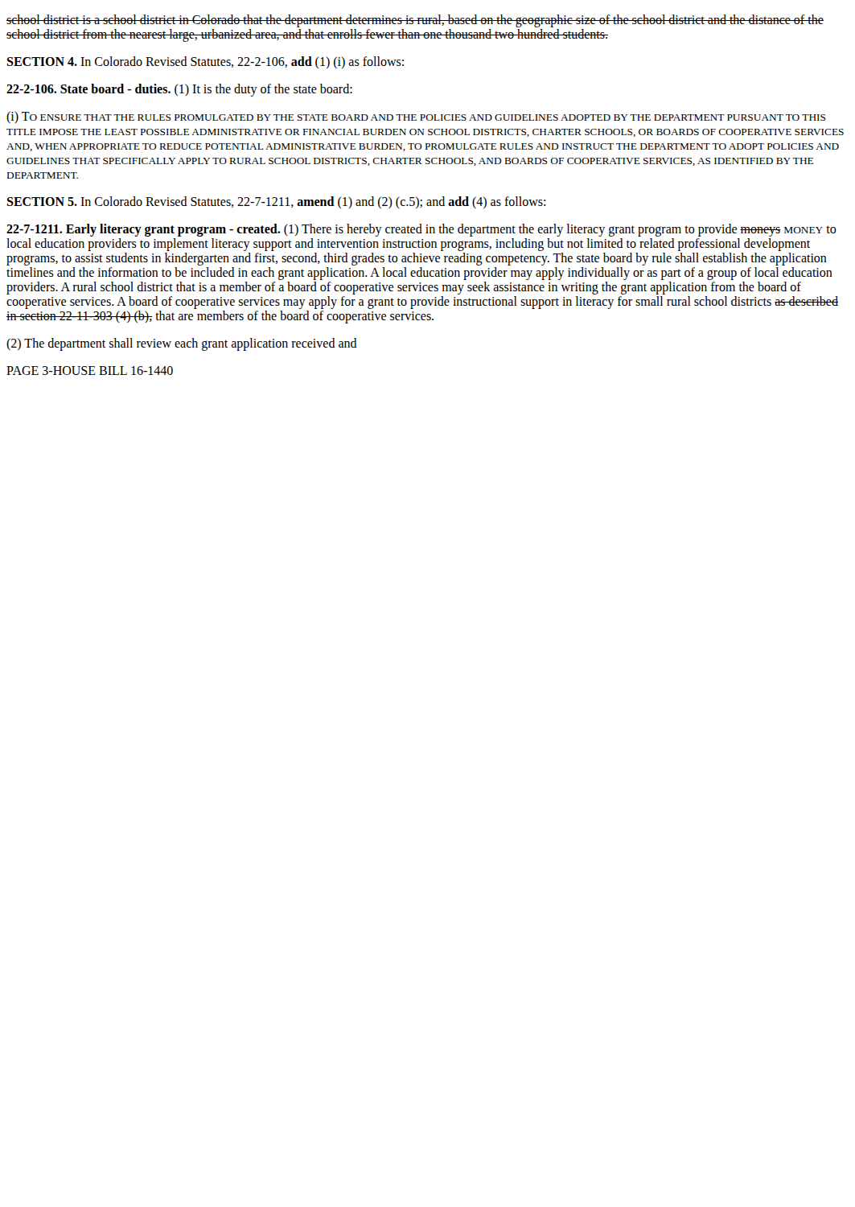school district is a school district in Colorado that the department determines is rural, based on the geographic size of the school district and the distance of the school district from the nearest large, urbanized area, and that enrolls fewer than one thousand two hundred students.
SECTION 4. In Colorado Revised Statutes, 22-2-106, add (1) (i) as follows:
22-2-106. State board - duties. (1) It is the duty of the state board:
(i) TO ENSURE THAT THE RULES PROMULGATED BY THE STATE BOARD AND THE POLICIES AND GUIDELINES ADOPTED BY THE DEPARTMENT PURSUANT TO THIS TITLE IMPOSE THE LEAST POSSIBLE ADMINISTRATIVE OR FINANCIAL BURDEN ON SCHOOL DISTRICTS, CHARTER SCHOOLS, OR BOARDS OF COOPERATIVE SERVICES AND, WHEN APPROPRIATE TO REDUCE POTENTIAL ADMINISTRATIVE BURDEN, TO PROMULGATE RULES AND INSTRUCT THE DEPARTMENT TO ADOPT POLICIES AND GUIDELINES THAT SPECIFICALLY APPLY TO RURAL SCHOOL DISTRICTS, CHARTER SCHOOLS, AND BOARDS OF COOPERATIVE SERVICES, AS IDENTIFIED BY THE DEPARTMENT.
SECTION 5. In Colorado Revised Statutes, 22-7-1211, amend (1) and (2) (c.5); and add (4) as follows:
22-7-1211. Early literacy grant program - created. (1) There is hereby created in the department the early literacy grant program to provide moneys MONEY to local education providers to implement literacy support and intervention instruction programs, including but not limited to related professional development programs, to assist students in kindergarten and first, second, third grades to achieve reading competency. The state board by rule shall establish the application timelines and the information to be included in each grant application. A local education provider may apply individually or as part of a group of local education providers. A rural school district that is a member of a board of cooperative services may seek assistance in writing the grant application from the board of cooperative services. A board of cooperative services may apply for a grant to provide instructional support in literacy for small rural school districts as described in section 22-11-303 (4) (b), that are members of the board of cooperative services.
(2) The department shall review each grant application received and
PAGE 3-HOUSE BILL 16-1440